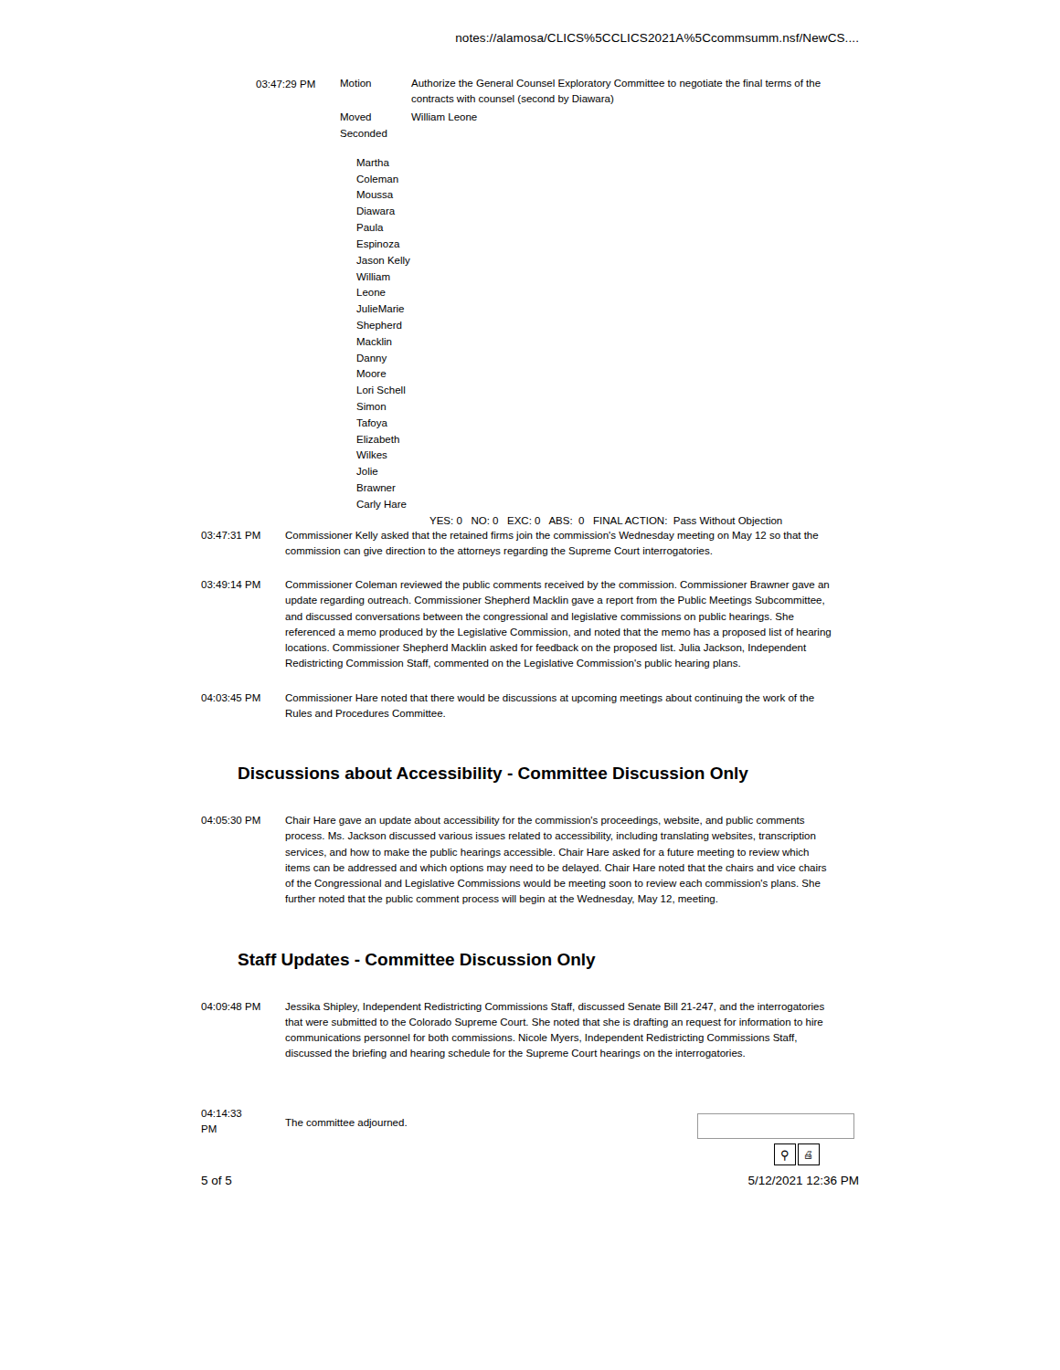notes://alamosa/CLICS%5CCLICS2021A%5Ccommsumm.nsf/NewCS....
03:47:29 PM
Motion
Authorize the General Counsel Exploratory Committee to negotiate the final terms of the contracts with counsel (second by Diawara)
Moved
William Leone
Seconded
Martha
Coleman
Moussa
Diawara
Paula
Espinoza
Jason Kelly
William
Leone
JulieMarie
Shepherd
Macklin
Danny
Moore
Lori Schell
Simon
Tafoya
Elizabeth
Wilkes
Jolie
Brawner
Carly Hare
YES: 0 NO: 0 EXC: 0 ABS: 0 FINAL ACTION: Pass Without Objection
03:47:31 PM
Commissioner Kelly asked that the retained firms join the commission's Wednesday meeting on May 12 so that the commission can give direction to the attorneys regarding the Supreme Court interrogatories.
03:49:14 PM
Commissioner Coleman reviewed the public comments received by the commission. Commissioner Brawner gave an update regarding outreach. Commissioner Shepherd Macklin gave a report from the Public Meetings Subcommittee, and discussed conversations between the congressional and legislative commissions on public hearings. She referenced a memo produced by the Legislative Commission, and noted that the memo has a proposed list of hearing locations. Commissioner Shepherd Macklin asked for feedback on the proposed list. Julia Jackson, Independent Redistricting Commission Staff, commented on the Legislative Commission's public hearing plans.
04:03:45 PM
Commissioner Hare noted that there would be discussions at upcoming meetings about continuing the work of the Rules and Procedures Committee.
Discussions about Accessibility - Committee Discussion Only
04:05:30 PM
Chair Hare gave an update about accessibility for the commission's proceedings, website, and public comments process. Ms. Jackson discussed various issues related to accessibility, including translating websites, transcription services, and how to make the public hearings accessible. Chair Hare asked for a future meeting to review which items can be addressed and which options may need to be delayed. Chair Hare noted that the chairs and vice chairs of the Congressional and Legislative Commissions would be meeting soon to review each commission's plans. She further noted that the public comment process will begin at the Wednesday, May 12, meeting.
Staff Updates - Committee Discussion Only
04:09:48 PM
Jessika Shipley, Independent Redistricting Commissions Staff, discussed Senate Bill 21-247, and the interrogatories that were submitted to the Colorado Supreme Court. She noted that she is drafting an request for information to hire communications personnel for both commissions. Nicole Myers, Independent Redistricting Commissions Staff, discussed the briefing and hearing schedule for the Supreme Court hearings on the interrogatories.
04:14:33
PM
The committee adjourned.
⚲
🖨
5 of 5
5/12/2021 12:36 PM